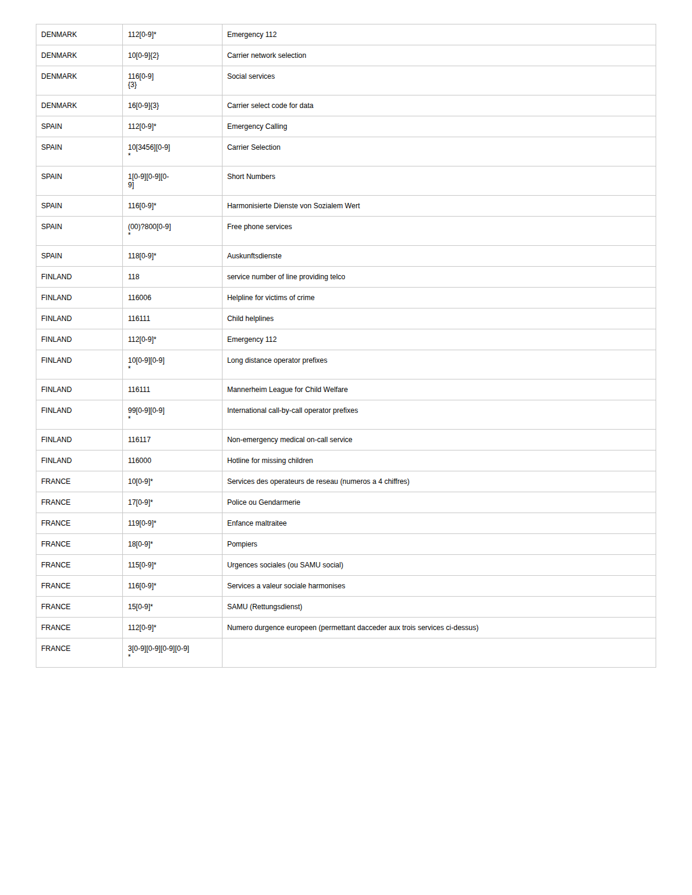| DENMARK | 112[0-9]* | Emergency 112 |
| DENMARK | 10[0-9]{2} | Carrier network selection |
| DENMARK | 116[0-9] {3} | Social services |
| DENMARK | 16[0-9]{3} | Carrier select code for data |
| SPAIN | 112[0-9]* | Emergency Calling |
| SPAIN | 10[3456][0-9] * | Carrier Selection |
| SPAIN | 1[0-9][0-9][0- 9] | Short Numbers |
| SPAIN | 116[0-9]* | Harmonisierte Dienste von Sozialem Wert |
| SPAIN | (00)?800[0-9] * | Free phone services |
| SPAIN | 118[0-9]* | Auskunftsdienste |
| FINLAND | 118 | service number of line providing telco |
| FINLAND | 116006 | Helpline for victims of crime |
| FINLAND | 116111 | Child helplines |
| FINLAND | 112[0-9]* | Emergency 112 |
| FINLAND | 10[0-9][0-9] * | Long distance operator prefixes |
| FINLAND | 116111 | Mannerheim League for Child Welfare |
| FINLAND | 99[0-9][0-9] * | International call-by-call operator prefixes |
| FINLAND | 116117 | Non-emergency medical on-call service |
| FINLAND | 116000 | Hotline for missing children |
| FRANCE | 10[0-9]* | Services des operateurs de reseau (numeros a 4 chiffres) |
| FRANCE | 17[0-9]* | Police ou Gendarmerie |
| FRANCE | 119[0-9]* | Enfance maltraitee |
| FRANCE | 18[0-9]* | Pompiers |
| FRANCE | 115[0-9]* | Urgences sociales (ou SAMU social) |
| FRANCE | 116[0-9]* | Services a valeur sociale harmonises |
| FRANCE | 15[0-9]* | SAMU (Rettungsdienst) |
| FRANCE | 112[0-9]* | Numero durgence europeen (permettant dacceder aux trois services ci-dessus) |
| FRANCE | 3[0-9][0-9][0-9][0-9] * | |